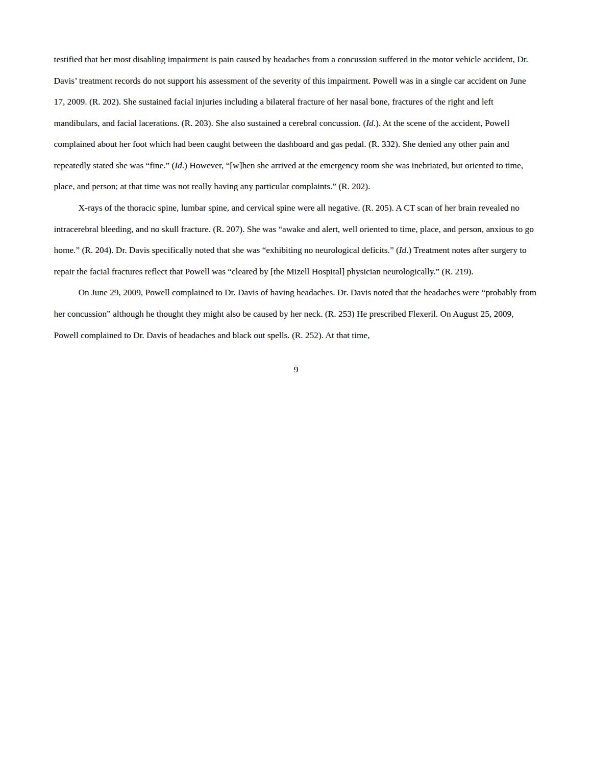testified that her most disabling impairment is pain caused by headaches from a concussion suffered in the motor vehicle accident, Dr. Davis’ treatment records do not support his assessment of the severity of this impairment. Powell was in a single car accident on June 17, 2009. (R. 202). She sustained facial injuries including a bilateral fracture of her nasal bone, fractures of the right and left mandibulars, and facial lacerations. (R. 203). She also sustained a cerebral concussion. (Id.). At the scene of the accident, Powell complained about her foot which had been caught between the dashboard and gas pedal. (R. 332). She denied any other pain and repeatedly stated she was “fine.” (Id.) However, “[w]hen she arrived at the emergency room she was inebriated, but oriented to time, place, and person; at that time was not really having any particular complaints.” (R. 202).
X-rays of the thoracic spine, lumbar spine, and cervical spine were all negative. (R. 205). A CT scan of her brain revealed no intracerebral bleeding, and no skull fracture. (R. 207). She was “awake and alert, well oriented to time, place, and person, anxious to go home.” (R. 204). Dr. Davis specifically noted that she was “exhibiting no neurological deficits.” (Id.) Treatment notes after surgery to repair the facial fractures reflect that Powell was “cleared by [the Mizell Hospital] physician neurologically.” (R. 219).
On June 29, 2009, Powell complained to Dr. Davis of having headaches. Dr. Davis noted that the headaches were “probably from her concussion” although he thought they might also be caused by her neck. (R. 253) He prescribed Flexeril. On August 25, 2009, Powell complained to Dr. Davis of headaches and black out spells. (R. 252). At that time,
9